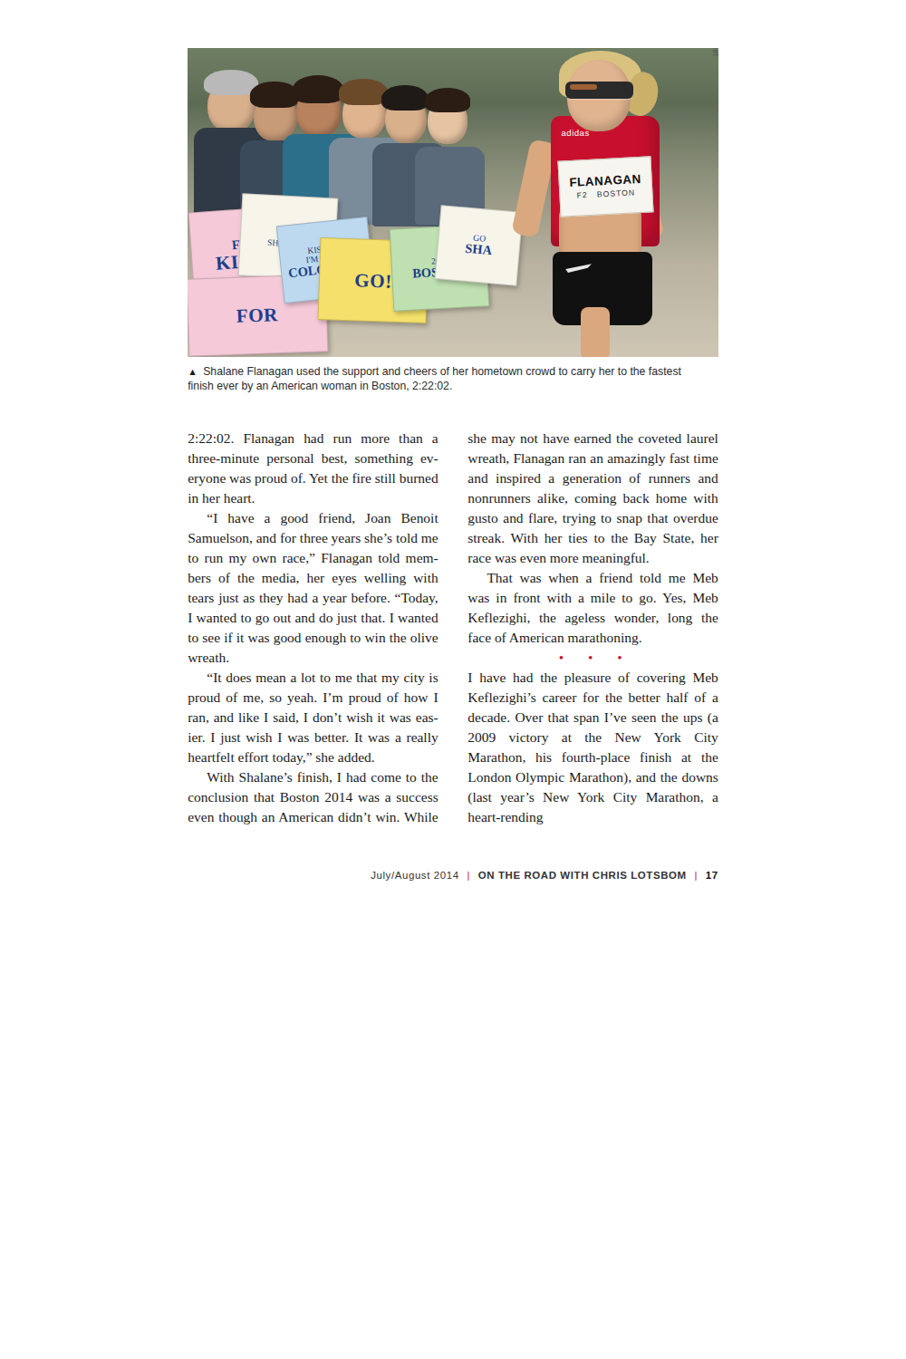FREE
KISSES
GO
SHALANE
FOR
KISS ME
I'M FROM
COLORADO
GO!
26.2
BOSTON
GO
SHA
adidas
FLANAGAN
F2 BOSTON
© Andrew McClanahan/www.PhotoRun.net
▲ Shalane Flanagan used the support and cheers of her hometown crowd to carry her to the fastest finish ever by an American woman in Boston, 2:22:02.
2:22:02. Flanagan had run more than a three-minute personal best, something everyone was proud of. Yet the fire still burned in her heart.
“I have a good friend, Joan Benoit Samuelson, and for three years she’s told me to run my own race,” Flanagan told members of the media, her eyes welling with tears just as they had a year before. “Today, I wanted to go out and do just that. I wanted to see if it was good enough to win the olive wreath.
“It does mean a lot to me that my city is proud of me, so yeah. I’m proud of how I ran, and like I said, I don’t wish it was easier. I just wish I was better. It was a really heartfelt effort today,” she added.
With Shalane’s finish, I had come to the conclusion that Boston 2014 was a success even though an American didn’t win. While she may not have earned the coveted laurel wreath, Flanagan ran an amazingly fast time and inspired a generation of runners and nonrunners alike, coming back home with gusto and flare, trying to snap that overdue streak. With her ties to the Bay State, her race was even more meaningful.
That was when a friend told me Meb was in front with a mile to go. Yes, Meb Keflezighi, the ageless wonder, long the face of American marathoning.
•••
I have had the pleasure of covering Meb Keflezighi’s career for the better half of a decade. Over that span I’ve seen the ups (a 2009 victory at the New York City Marathon, his fourth-place finish at the London Olympic Marathon), and the downs (last year’s New York City Marathon, a heart-rending
July/August 2014 | ON THE ROAD WITH CHRIS LOTSBOM | 17